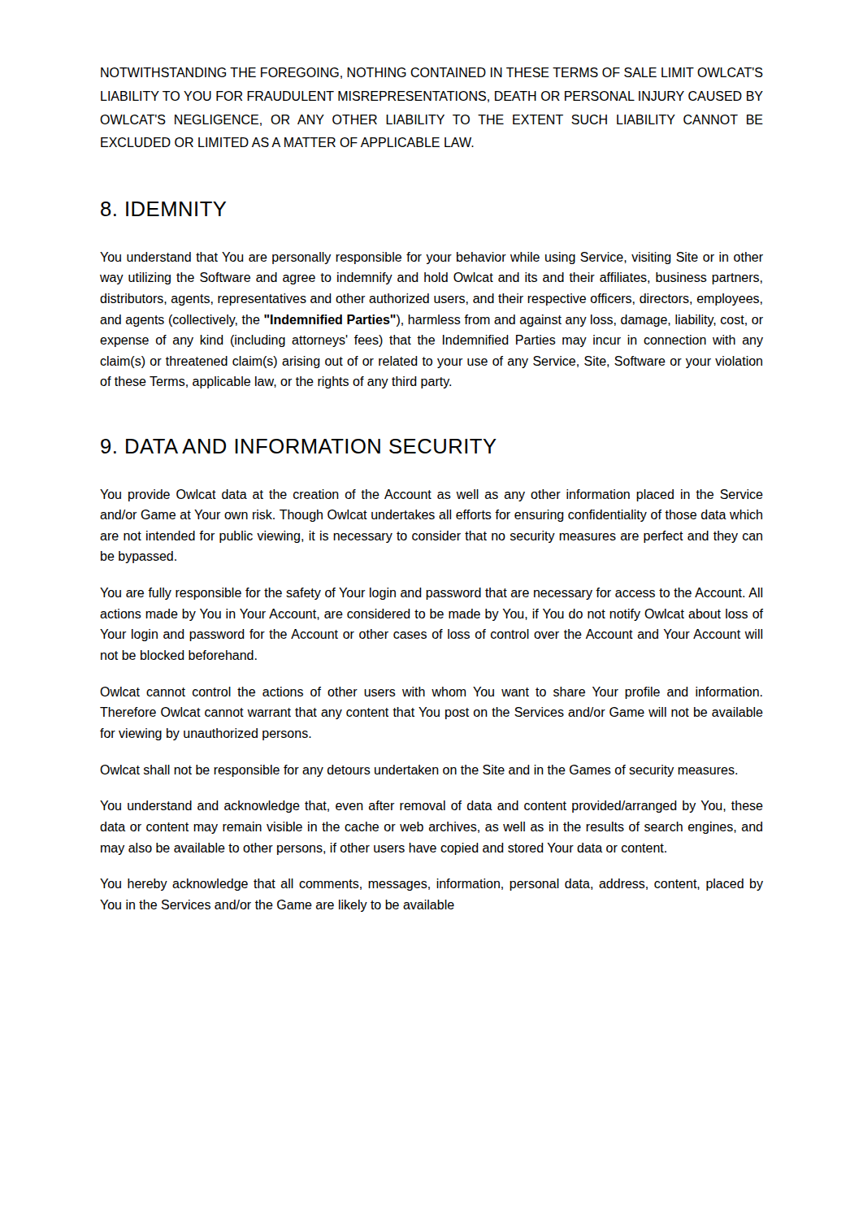Notwithstanding the foregoing, nothing contained in these Terms of Sale limit Owlcat's liability to You for fraudulent misrepresentations, death or personal injury caused by Owlcat's negligence, or any other liability to the extent such liability cannot be excluded or limited as a matter of applicable law.
8. IDEMNITY
You understand that You are personally responsible for your behavior while using Service, visiting Site or in other way utilizing the Software and agree to indemnify and hold Owlcat and its and their affiliates, business partners, distributors, agents, representatives and other authorized users, and their respective officers, directors, employees, and agents (collectively, the "Indemnified Parties"), harmless from and against any loss, damage, liability, cost, or expense of any kind (including attorneys' fees) that the Indemnified Parties may incur in connection with any claim(s) or threatened claim(s) arising out of or related to your use of any Service, Site, Software or your violation of these Terms, applicable law, or the rights of any third party.
9. DATA AND INFORMATION SECURITY
You provide Owlcat data at the creation of the Account as well as any other information placed in the Service and/or Game at Your own risk. Though Owlcat undertakes all efforts for ensuring confidentiality of those data which are not intended for public viewing, it is necessary to consider that no security measures are perfect and they can be bypassed.
You are fully responsible for the safety of Your login and password that are necessary for access to the Account. All actions made by You in Your Account, are considered to be made by You, if You do not notify Owlcat about loss of Your login and password for the Account or other cases of loss of control over the Account and Your Account will not be blocked beforehand.
Owlcat cannot control the actions of other users with whom You want to share Your profile and information. Therefore Owlcat cannot warrant that any content that You post on the Services and/or Game will not be available for viewing by unauthorized persons.
Owlcat shall not be responsible for any detours undertaken on the Site and in the Games of security measures.
You understand and acknowledge that, even after removal of data and content provided/arranged by You, these data or content may remain visible in the cache or web archives, as well as in the results of search engines, and may also be available to other persons, if other users have copied and stored Your data or content.
You hereby acknowledge that all comments, messages, information, personal data, address, content, placed by You in the Services and/or the Game are likely to be available